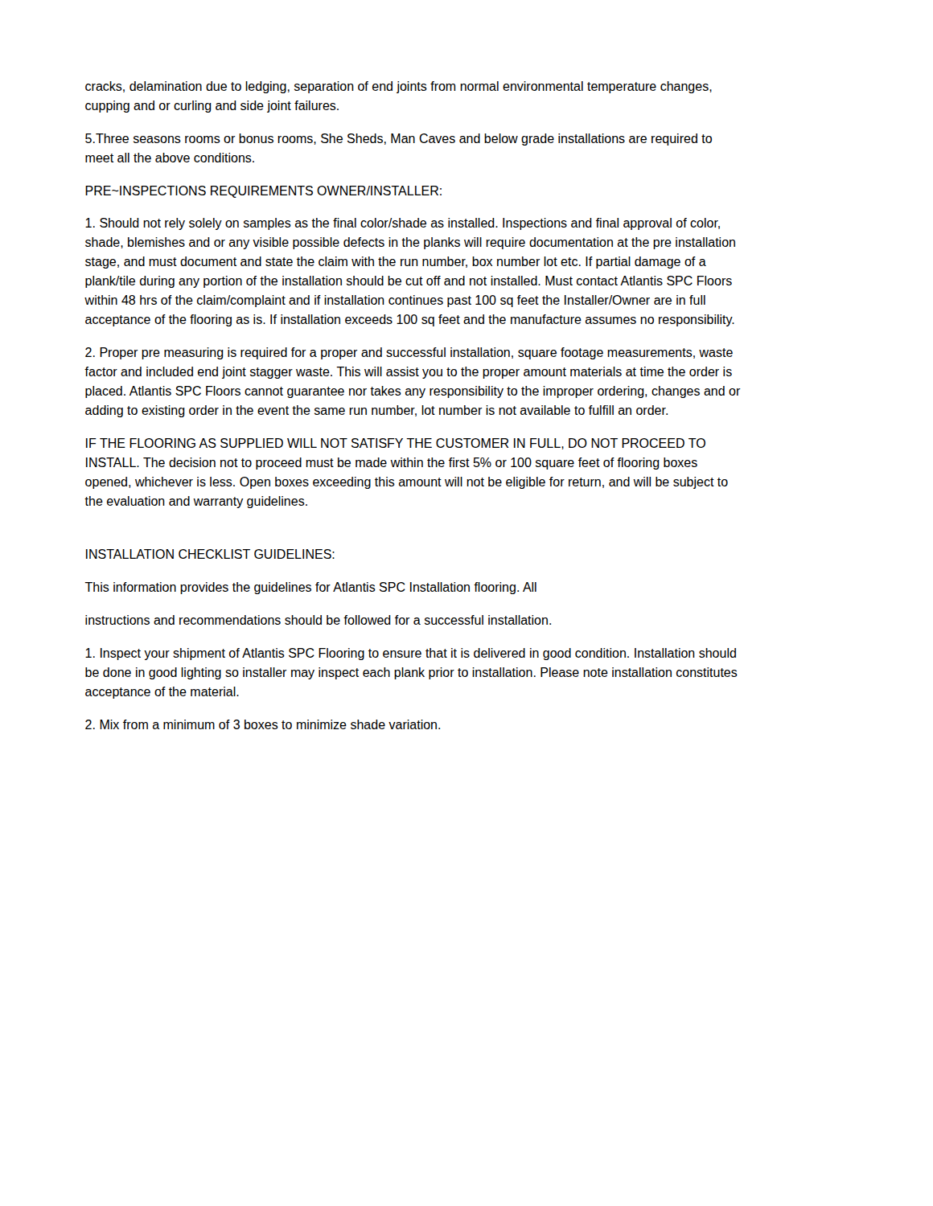cracks, delamination due to ledging, separation of end joints from normal environmental temperature changes, cupping and or curling and side joint failures.
5.Three seasons rooms or bonus rooms, She Sheds, Man Caves and below grade installations are required to meet all the above conditions.
PRE~INSPECTIONS REQUIREMENTS OWNER/INSTALLER:
1. Should not rely solely on samples as the final color/shade as installed. Inspections and final approval of color, shade, blemishes and or any visible possible defects in the planks will require documentation at the pre installation stage, and must document and state the claim with the run number, box number lot etc. If partial damage of a plank/tile during any portion of the installation should be cut off and not installed. Must contact Atlantis SPC Floors within 48 hrs of the claim/complaint and if installation continues past 100 sq feet the Installer/Owner are in full acceptance of the flooring as is. If installation exceeds 100 sq feet and the manufacture assumes no responsibility.
2. Proper pre measuring is required for a proper and successful installation, square footage measurements, waste factor and included end joint stagger waste. This will assist you to the proper amount materials at time the order is placed. Atlantis SPC Floors cannot guarantee nor takes any responsibility to the improper ordering, changes and or adding to existing order in the event the same run number, lot number is not available to fulfill an order.
IF THE FLOORING AS SUPPLIED WILL NOT SATISFY THE CUSTOMER IN FULL, DO NOT PROCEED TO INSTALL. The decision not to proceed must be made within the first 5% or 100 square feet of flooring boxes opened, whichever is less. Open boxes exceeding this amount will not be eligible for return, and will be subject to the evaluation and warranty guidelines.
INSTALLATION CHECKLIST GUIDELINES:
This information provides the guidelines for Atlantis SPC Installation flooring. All
instructions and recommendations should be followed for a successful installation.
1. Inspect your shipment of Atlantis SPC Flooring to ensure that it is delivered in good condition. Installation should be done in good lighting so installer may inspect each plank prior to installation. Please note installation constitutes acceptance of the material.
2. Mix from a minimum of 3 boxes to minimize shade variation.